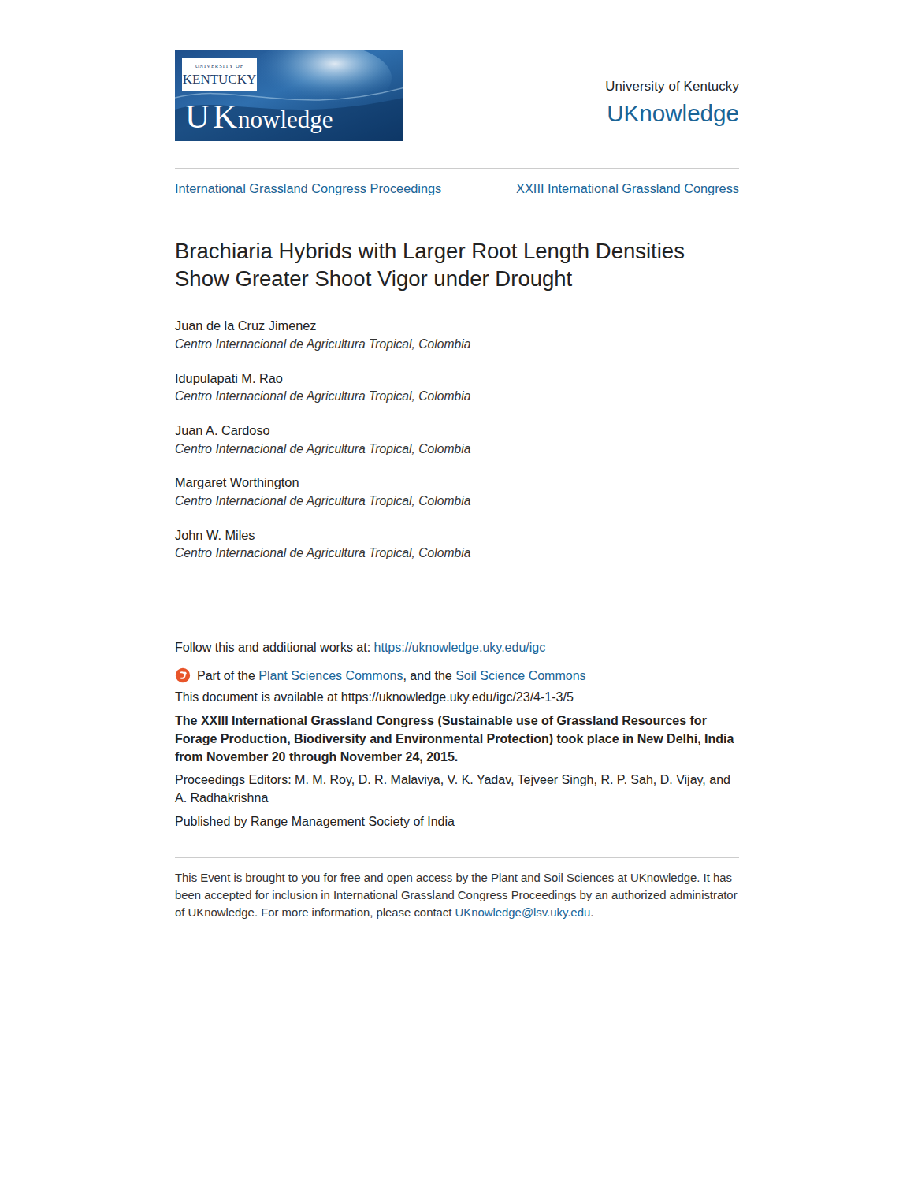UNIVERSITY OF KENTUCKY U K nowledge
University of Kentucky
UKnowledge
International Grassland Congress Proceedings
XXIII International Grassland Congress
Brachiaria Hybrids with Larger Root Length Densities Show Greater Shoot Vigor under Drought
Juan de la Cruz Jimenez
Centro Internacional de Agricultura Tropical, Colombia
Idupulapati M. Rao
Centro Internacional de Agricultura Tropical, Colombia
Juan A. Cardoso
Centro Internacional de Agricultura Tropical, Colombia
Margaret Worthington
Centro Internacional de Agricultura Tropical, Colombia
John W. Miles
Centro Internacional de Agricultura Tropical, Colombia
Follow this and additional works at: https://uknowledge.uky.edu/igc
Part of the Plant Sciences Commons, and the Soil Science Commons
This document is available at https://uknowledge.uky.edu/igc/23/4-1-3/5
The XXIII International Grassland Congress (Sustainable use of Grassland Resources for Forage Production, Biodiversity and Environmental Protection) took place in New Delhi, India from November 20 through November 24, 2015.
Proceedings Editors: M. M. Roy, D. R. Malaviya, V. K. Yadav, Tejveer Singh, R. P. Sah, D. Vijay, and A. Radhakrishna
Published by Range Management Society of India
This Event is brought to you for free and open access by the Plant and Soil Sciences at UKnowledge. It has been accepted for inclusion in International Grassland Congress Proceedings by an authorized administrator of UKnowledge. For more information, please contact UKnowledge@lsv.uky.edu.